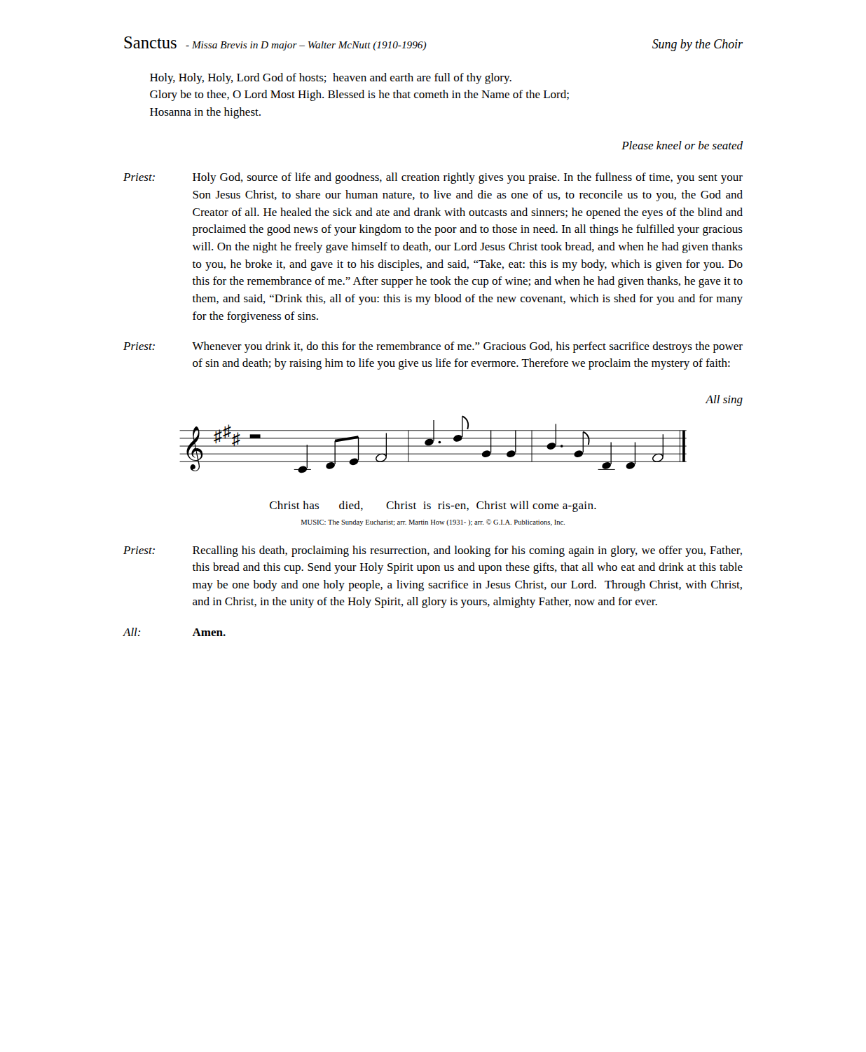Sanctus - Missa Brevis in D major – Walter McNutt (1910-1996)
Sung by the Choir
Holy, Holy, Holy, Lord God of hosts; heaven and earth are full of thy glory.
Glory be to thee, O Lord Most High. Blessed is he that cometh in the Name of the Lord;
Hosanna in the highest.
Please kneel or be seated
Priest:
Holy God, source of life and goodness, all creation rightly gives you praise. In the fullness of time, you sent your Son Jesus Christ, to share our human nature, to live and die as one of us, to reconcile us to you, the God and Creator of all. He healed the sick and ate and drank with outcasts and sinners; he opened the eyes of the blind and proclaimed the good news of your kingdom to the poor and to those in need. In all things he fulfilled your gracious will. On the night he freely gave himself to death, our Lord Jesus Christ took bread, and when he had given thanks to you, he broke it, and gave it to his disciples, and said, “Take, eat: this is my body, which is given for you. Do this for the remembrance of me.” After supper he took the cup of wine; and when he had given thanks, he gave it to them, and said, “Drink this, all of you: this is my blood of the new covenant, which is shed for you and for many for the forgiveness of sins.
Priest:
Whenever you drink it, do this for the remembrance of me.” Gracious God, his perfect sacrifice destroys the power of sin and death; by raising him to life you give us life for evermore. Therefore we proclaim the mystery of faith:
All sing
𝄞 ♯ ♯ ♯
Christ has died, Christ is ris‑en, Christ will come a‑gain.
MUSIC: The Sunday Eucharist; arr. Martin How (1931- ); arr. © G.I.A. Publications, Inc.
Priest:
Recalling his death, proclaiming his resurrection, and looking for his coming again in glory, we offer you, Father, this bread and this cup. Send your Holy Spirit upon us and upon these gifts, that all who eat and drink at this table may be one body and one holy people, a living sacrifice in Jesus Christ, our Lord. Through Christ, with Christ, and in Christ, in the unity of the Holy Spirit, all glory is yours, almighty Father, now and for ever.
All:
Amen.